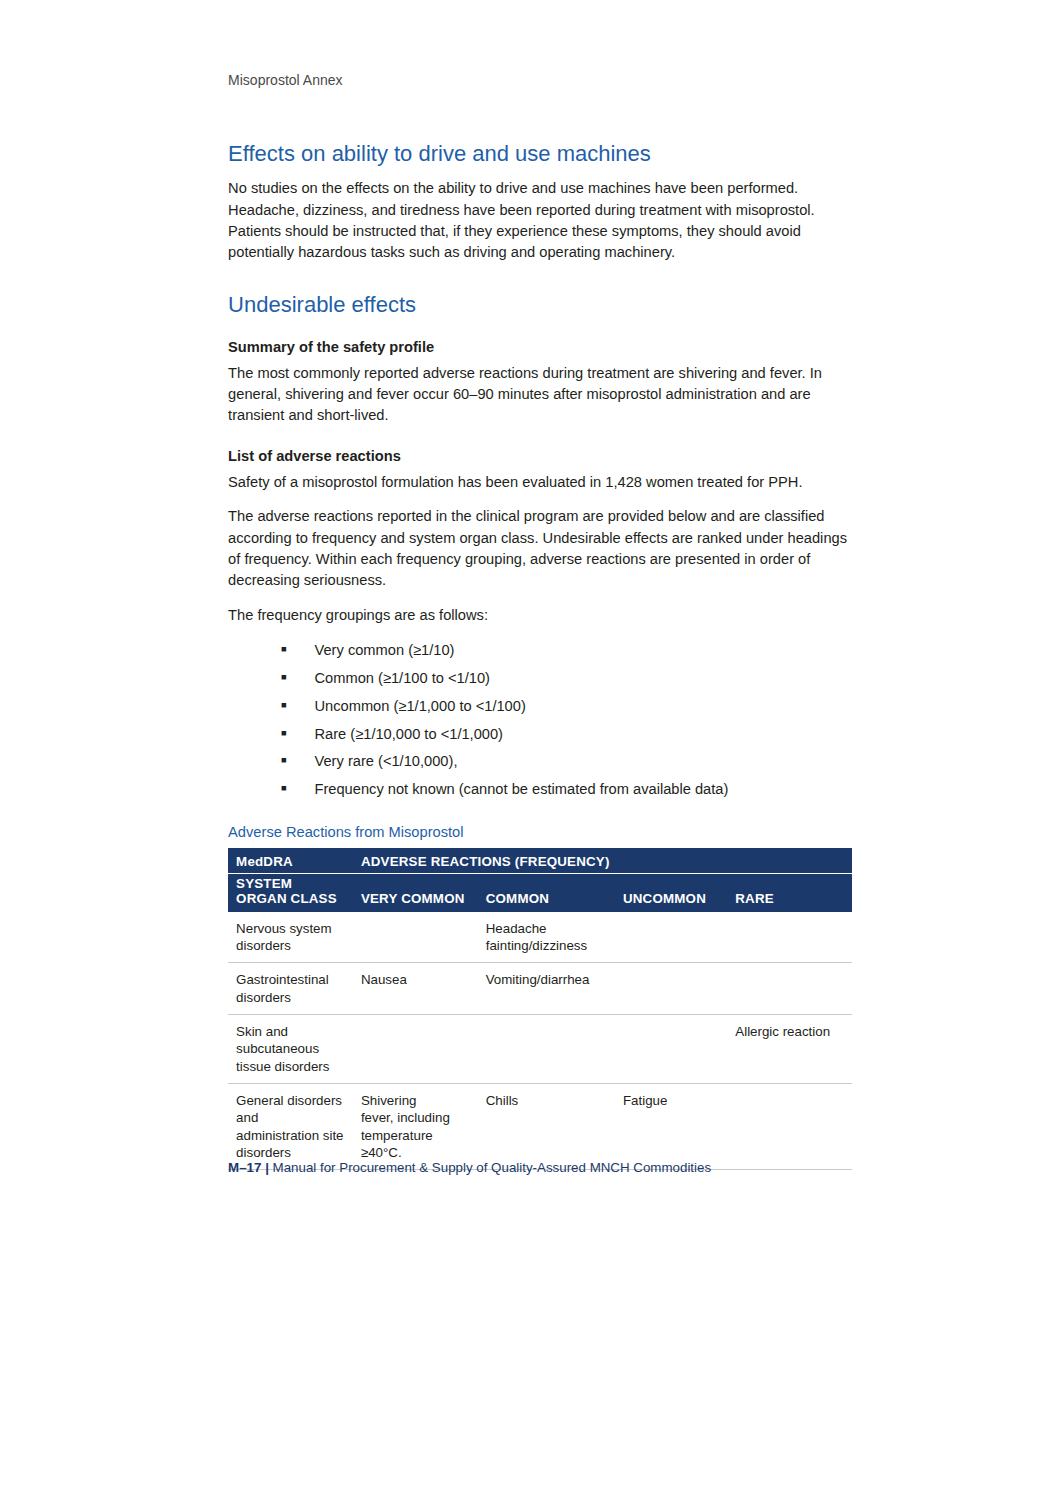Misoprostol Annex
Effects on ability to drive and use machines
No studies on the effects on the ability to drive and use machines have been performed. Headache, dizziness, and tiredness have been reported during treatment with misoprostol. Patients should be instructed that, if they experience these symptoms, they should avoid potentially hazardous tasks such as driving and operating machinery.
Undesirable effects
Summary of the safety profile
The most commonly reported adverse reactions during treatment are shivering and fever. In general, shivering and fever occur 60–90 minutes after misoprostol administration and are transient and short-lived.
List of adverse reactions
Safety of a misoprostol formulation has been evaluated in 1,428 women treated for PPH.
The adverse reactions reported in the clinical program are provided below and are classified according to frequency and system organ class. Undesirable effects are ranked under headings of frequency. Within each frequency grouping, adverse reactions are presented in order of decreasing seriousness.
The frequency groupings are as follows:
Very common (≥1/10)
Common (≥1/100 to <1/10)
Uncommon (≥1/1,000 to <1/100)
Rare (≥1/10,000 to <1/1,000)
Very rare (<1/10,000),
Frequency not known (cannot be estimated from available data)
Adverse Reactions from Misoprostol
| MedDRA | ADVERSE REACTIONS (FREQUENCY) |
| --- | --- |
| SYSTEM ORGAN CLASS | VERY COMMON | COMMON | UNCOMMON | RARE |
| Nervous system disorders | | Headache fainting/dizziness | | |
| Gastrointestinal disorders | Nausea | Vomiting/diarrhea | | |
| Skin and subcutaneous tissue disorders | | | | Allergic reaction |
| General disorders and administration site disorders | Shivering fever, including temperature ≥40°C. | Chills | Fatigue | |
M–17 | Manual for Procurement & Supply of Quality-Assured MNCH Commodities